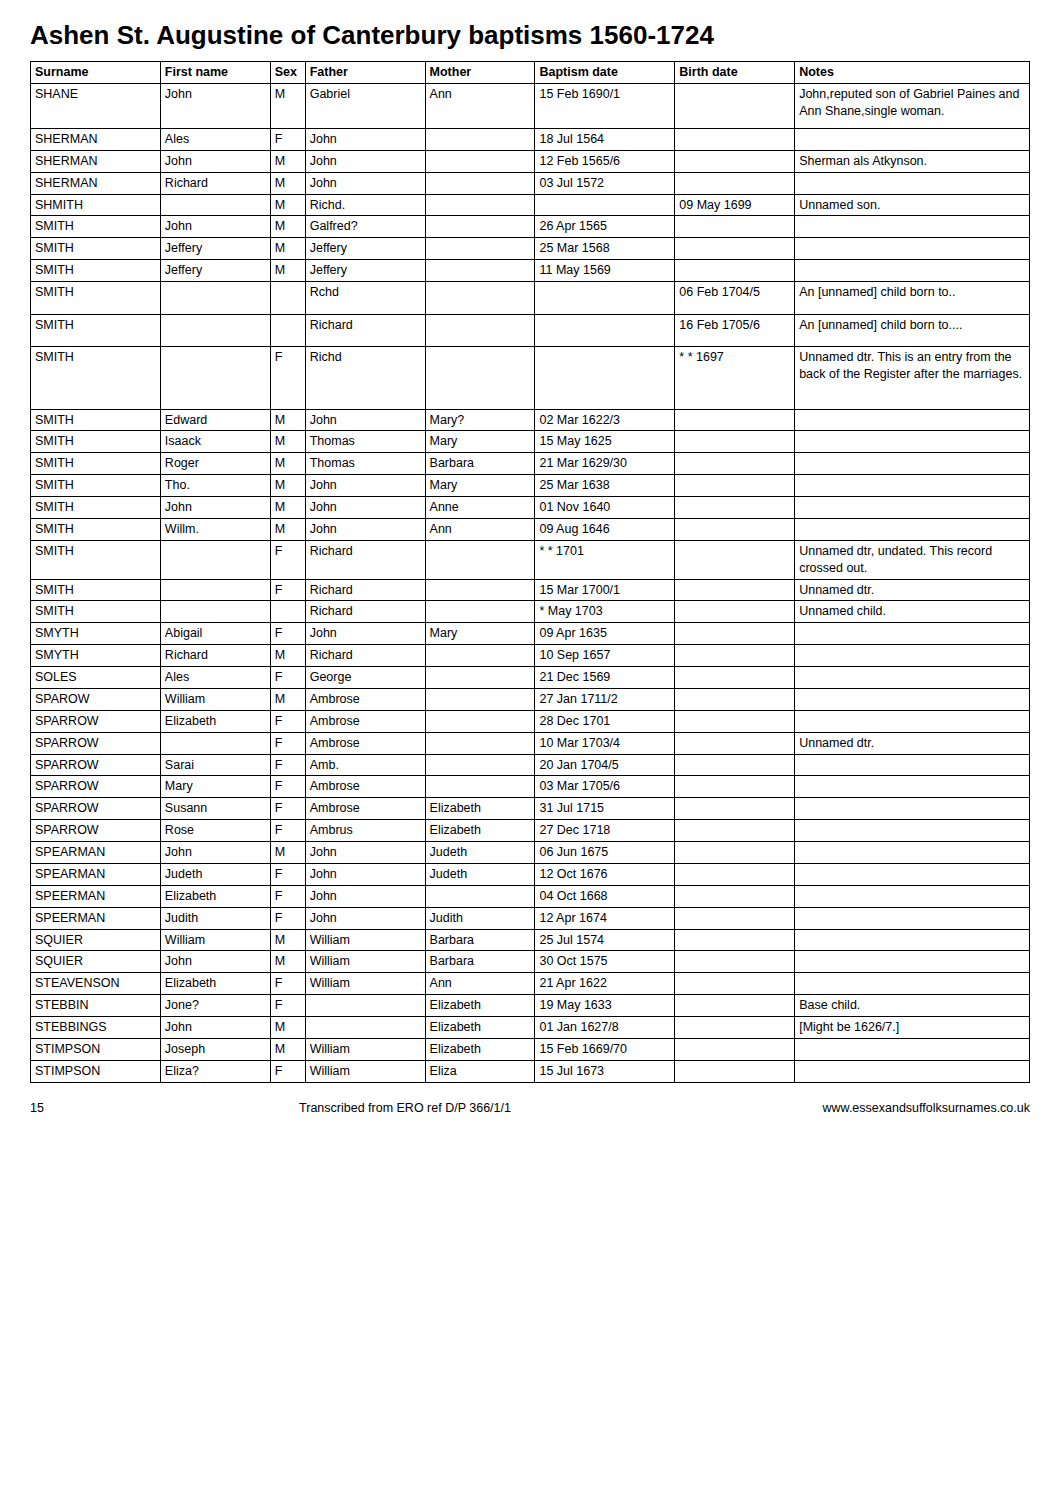Ashen St. Augustine of Canterbury baptisms 1560-1724
| Surname | First name | Sex | Father | Mother | Baptism date | Birth date | Notes |
| --- | --- | --- | --- | --- | --- | --- | --- |
| SHANE | John | M | Gabriel | Ann | 15 Feb 1690/1 | | John,reputed son of Gabriel Paines and Ann Shane,single woman. |
| SHERMAN | Ales | F | John | | 18 Jul 1564 | | |
| SHERMAN | John | M | John | | 12 Feb 1565/6 | | Sherman als Atkynson. |
| SHERMAN | Richard | M | John | | 03 Jul 1572 | | |
| SHMITH | | M | Richd. | | | 09 May 1699 | Unnamed son. |
| SMITH | John | M | Galfred? | | 26 Apr 1565 | | |
| SMITH | Jeffery | M | Jeffery | | 25 Mar 1568 | | |
| SMITH | Jeffery | M | Jeffery | | 11 May 1569 | | |
| SMITH | | | Rchd | | | 06 Feb 1704/5 | An [unnamed] child born to.. |
| SMITH | | | Richard | | | 16 Feb 1705/6 | An [unnamed] child born to.... |
| SMITH | | F | Richd | | | * * 1697 | Unnamed dtr. This is an entry from the back of the Register after the marriages. |
| SMITH | Edward | M | John | Mary? | 02 Mar 1622/3 | | |
| SMITH | Isaack | M | Thomas | Mary | 15 May 1625 | | |
| SMITH | Roger | M | Thomas | Barbara | 21 Mar 1629/30 | | |
| SMITH | Tho. | M | John | Mary | 25 Mar 1638 | | |
| SMITH | John | M | John | Anne | 01 Nov 1640 | | |
| SMITH | Willm. | M | John | Ann | 09 Aug 1646 | | |
| SMITH | | F | Richard | | * * 1701 | | Unnamed dtr, undated. This record crossed out. |
| SMITH | | F | Richard | | 15 Mar 1700/1 | | Unnamed dtr. |
| SMITH | | | Richard | | * May 1703 | | Unnamed child. |
| SMYTH | Abigail | F | John | Mary | 09 Apr 1635 | | |
| SMYTH | Richard | M | Richard | | 10 Sep 1657 | | |
| SOLES | Ales | F | George | | 21 Dec 1569 | | |
| SPAROW | William | M | Ambrose | | 27 Jan 1711/2 | | |
| SPARROW | Elizabeth | F | Ambrose | | 28 Dec 1701 | | |
| SPARROW | | F | Ambrose | | 10 Mar 1703/4 | | Unnamed dtr. |
| SPARROW | Sarai | F | Amb. | | 20 Jan 1704/5 | | |
| SPARROW | Mary | F | Ambrose | | 03 Mar 1705/6 | | |
| SPARROW | Susann | F | Ambrose | Elizabeth | 31 Jul 1715 | | |
| SPARROW | Rose | F | Ambrus | Elizabeth | 27 Dec 1718 | | |
| SPEARMAN | John | M | John | Judeth | 06 Jun 1675 | | |
| SPEARMAN | Judeth | F | John | Judeth | 12 Oct 1676 | | |
| SPEERMAN | Elizabeth | F | John | | 04 Oct 1668 | | |
| SPEERMAN | Judith | F | John | Judith | 12 Apr 1674 | | |
| SQUIER | William | M | William | Barbara | 25 Jul 1574 | | |
| SQUIER | John | M | William | Barbara | 30 Oct 1575 | | |
| STEAVENSON | Elizabeth | F | William | Ann | 21 Apr 1622 | | |
| STEBBIN | Jone? | F | | Elizabeth | 19 May 1633 | | Base child. |
| STEBBINGS | John | M | | Elizabeth | 01 Jan 1627/8 | | [Might be 1626/7.] |
| STIMPSON | Joseph | M | William | Elizabeth | 15 Feb 1669/70 | | |
| STIMPSON | Eliza? | F | William | Eliza | 15 Jul 1673 | | |
15
Transcribed from ERO ref D/P 366/1/1
www.essexandsuffolksurnames.co.uk